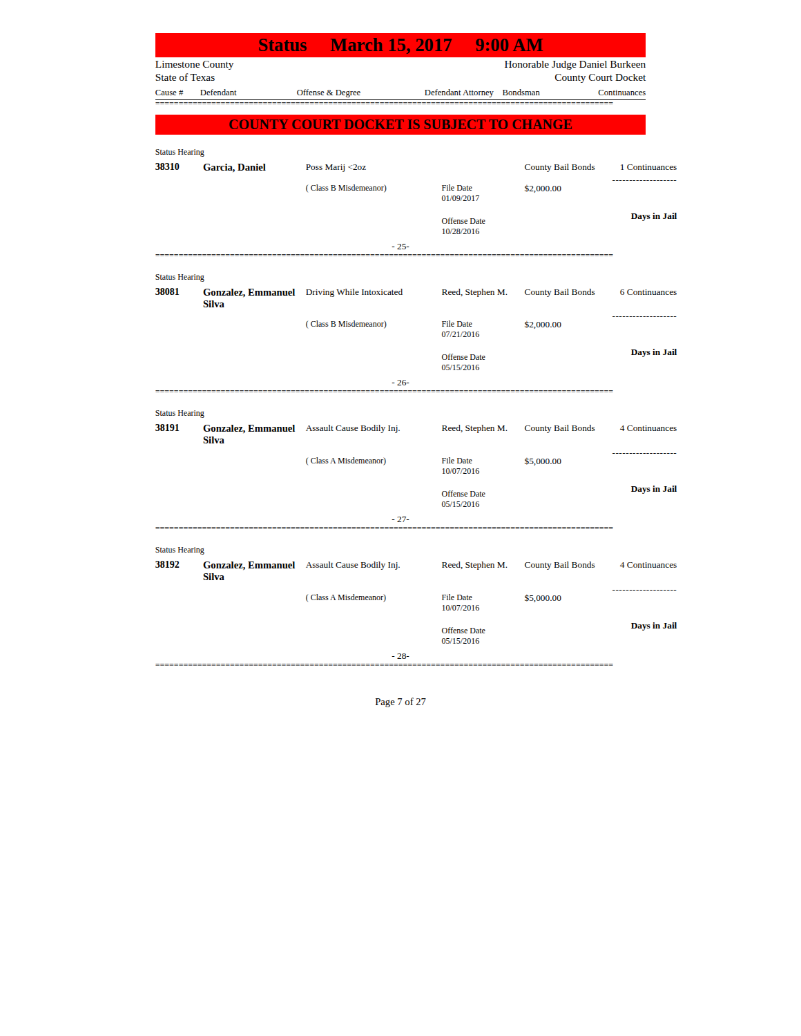Status March 15, 2017 9:00 AM
Limestone County
State of Texas
Honorable Judge Daniel Burkeen
County Court Docket
Cause # Defendant Offense & Degree Defendant Attorney Bondsman Continuances
==================================================================================================
COUNTY COURT DOCKET IS SUBJECT TO CHANGE
Status Hearing
38310
Garcia, Daniel
Poss Marij <2oz
County Bail Bonds
1 Continuances
( Class B Misdemeanor)
File Date
01/09/2017
$2,000.00
-------------------
Offense Date
10/28/2016
Days in Jail
- 25-
==================================================================================================
Status Hearing
38081
Gonzalez, Emmanuel Silva
Driving While Intoxicated
Reed, Stephen M.
County Bail Bonds
6 Continuances
( Class B Misdemeanor)
File Date
07/21/2016
$2,000.00
-------------------
Offense Date
05/15/2016
Days in Jail
- 26-
==================================================================================================
Status Hearing
38191
Gonzalez, Emmanuel Silva
Assault Cause Bodily Inj.
Reed, Stephen M.
County Bail Bonds
4 Continuances
( Class A Misdemeanor)
File Date
10/07/2016
$5,000.00
-------------------
Offense Date
05/15/2016
Days in Jail
- 27-
==================================================================================================
Status Hearing
38192
Gonzalez, Emmanuel Silva
Assault Cause Bodily Inj.
Reed, Stephen M.
County Bail Bonds
4 Continuances
( Class A Misdemeanor)
File Date
10/07/2016
$5,000.00
-------------------
Offense Date
05/15/2016
Days in Jail
- 28-
==================================================================================================
Page 7 of 27